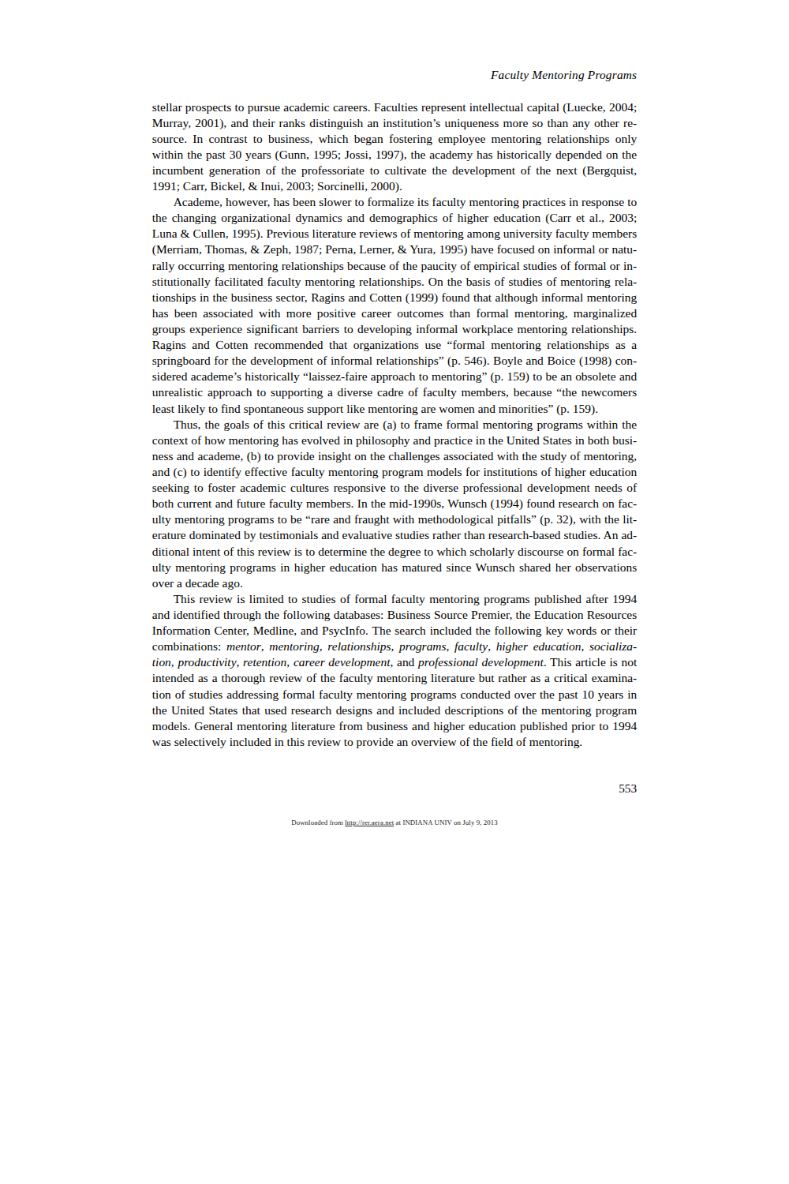Faculty Mentoring Programs
stellar prospects to pursue academic careers. Faculties represent intellectual capital (Luecke, 2004; Murray, 2001), and their ranks distinguish an institution’s uniqueness more so than any other resource. In contrast to business, which began fostering employee mentoring relationships only within the past 30 years (Gunn, 1995; Jossi, 1997), the academy has historically depended on the incumbent generation of the professoriate to cultivate the development of the next (Bergquist, 1991; Carr, Bickel, & Inui, 2003; Sorcinelli, 2000).
Academe, however, has been slower to formalize its faculty mentoring practices in response to the changing organizational dynamics and demographics of higher education (Carr et al., 2003; Luna & Cullen, 1995). Previous literature reviews of mentoring among university faculty members (Merriam, Thomas, & Zeph, 1987; Perna, Lerner, & Yura, 1995) have focused on informal or naturally occurring mentoring relationships because of the paucity of empirical studies of formal or institutionally facilitated faculty mentoring relationships. On the basis of studies of mentoring relationships in the business sector, Ragins and Cotten (1999) found that although informal mentoring has been associated with more positive career outcomes than formal mentoring, marginalized groups experience significant barriers to developing informal workplace mentoring relationships. Ragins and Cotten recommended that organizations use “formal mentoring relationships as a springboard for the development of informal relationships” (p. 546). Boyle and Boice (1998) considered academe’s historically “laissez-faire approach to mentoring” (p. 159) to be an obsolete and unrealistic approach to supporting a diverse cadre of faculty members, because “the newcomers least likely to find spontaneous support like mentoring are women and minorities” (p. 159).
Thus, the goals of this critical review are (a) to frame formal mentoring programs within the context of how mentoring has evolved in philosophy and practice in the United States in both business and academe, (b) to provide insight on the challenges associated with the study of mentoring, and (c) to identify effective faculty mentoring program models for institutions of higher education seeking to foster academic cultures responsive to the diverse professional development needs of both current and future faculty members. In the mid-1990s, Wunsch (1994) found research on faculty mentoring programs to be “rare and fraught with methodological pitfalls” (p. 32), with the literature dominated by testimonials and evaluative studies rather than research-based studies. An additional intent of this review is to determine the degree to which scholarly discourse on formal faculty mentoring programs in higher education has matured since Wunsch shared her observations over a decade ago.
This review is limited to studies of formal faculty mentoring programs published after 1994 and identified through the following databases: Business Source Premier, the Education Resources Information Center, Medline, and PsycInfo. The search included the following key words or their combinations: mentor, mentoring, relationships, programs, faculty, higher education, socialization, productivity, retention, career development, and professional development. This article is not intended as a thorough review of the faculty mentoring literature but rather as a critical examination of studies addressing formal faculty mentoring programs conducted over the past 10 years in the United States that used research designs and included descriptions of the mentoring program models. General mentoring literature from business and higher education published prior to 1994 was selectively included in this review to provide an overview of the field of mentoring.
553
Downloaded from http://rer.aera.net at INDIANA UNIV on July 9, 2013